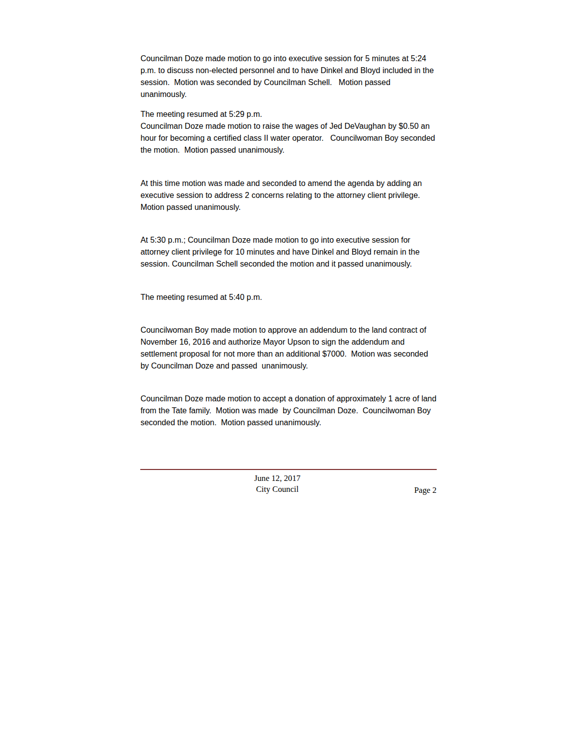Councilman Doze made motion to go into executive session for 5 minutes at 5:24 p.m. to discuss non-elected personnel and to have Dinkel and Bloyd included in the session. Motion was seconded by Councilman Schell. Motion passed unanimously.
The meeting resumed at 5:29 p.m.
Councilman Doze made motion to raise the wages of Jed DeVaughan by $0.50 an hour for becoming a certified class II water operator. Councilwoman Boy seconded the motion. Motion passed unanimously.
At this time motion was made and seconded to amend the agenda by adding an executive session to address 2 concerns relating to the attorney client privilege. Motion passed unanimously.
At 5:30 p.m.; Councilman Doze made motion to go into executive session for attorney client privilege for 10 minutes and have Dinkel and Bloyd remain in the session. Councilman Schell seconded the motion and it passed unanimously.
The meeting resumed at 5:40 p.m.
Councilwoman Boy made motion to approve an addendum to the land contract of November 16, 2016 and authorize Mayor Upson to sign the addendum and settlement proposal for not more than an additional $7000. Motion was seconded by Councilman Doze and passed unanimously.
Councilman Doze made motion to accept a donation of approximately 1 acre of land from the Tate family. Motion was made by Councilman Doze. Councilwoman Boy seconded the motion. Motion passed unanimously.
June 12, 2017
City Council
Page 2